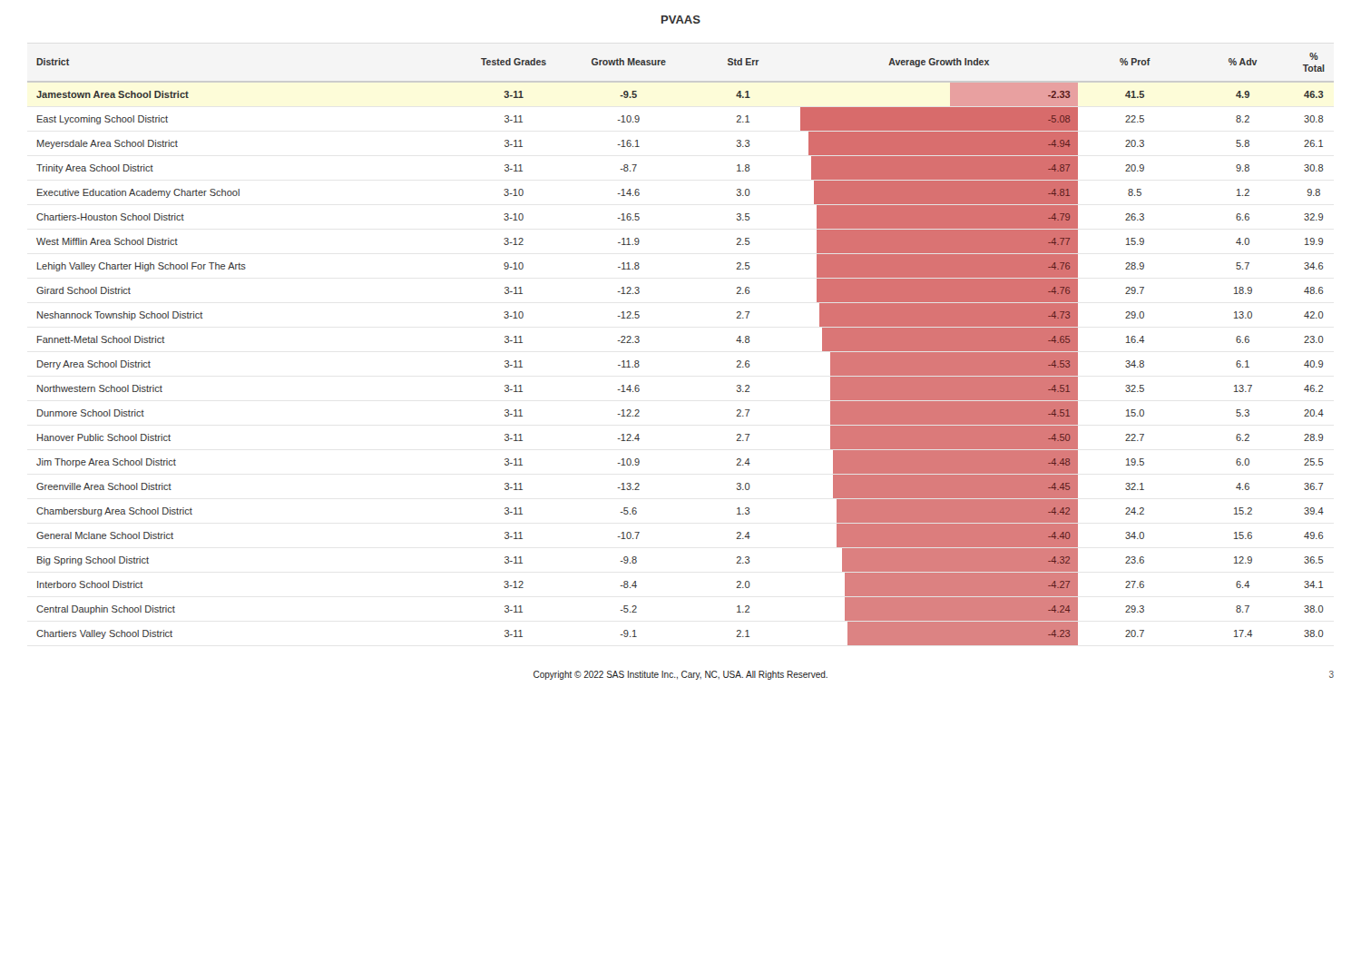PVAAS
| District | Tested Grades | Growth Measure | Std Err | Average Growth Index | % Prof | % Adv | % Total |
| --- | --- | --- | --- | --- | --- | --- | --- |
| Jamestown Area School District | 3-11 | -9.5 | 4.1 | -2.33 | 41.5 | 4.9 | 46.3 |
| East Lycoming School District | 3-11 | -10.9 | 2.1 | -5.08 | 22.5 | 8.2 | 30.8 |
| Meyersdale Area School District | 3-11 | -16.1 | 3.3 | -4.94 | 20.3 | 5.8 | 26.1 |
| Trinity Area School District | 3-11 | -8.7 | 1.8 | -4.87 | 20.9 | 9.8 | 30.8 |
| Executive Education Academy Charter School | 3-10 | -14.6 | 3.0 | -4.81 | 8.5 | 1.2 | 9.8 |
| Chartiers-Houston School District | 3-10 | -16.5 | 3.5 | -4.79 | 26.3 | 6.6 | 32.9 |
| West Mifflin Area School District | 3-12 | -11.9 | 2.5 | -4.77 | 15.9 | 4.0 | 19.9 |
| Lehigh Valley Charter High School For The Arts | 9-10 | -11.8 | 2.5 | -4.76 | 28.9 | 5.7 | 34.6 |
| Girard School District | 3-11 | -12.3 | 2.6 | -4.76 | 29.7 | 18.9 | 48.6 |
| Neshannock Township School District | 3-10 | -12.5 | 2.7 | -4.73 | 29.0 | 13.0 | 42.0 |
| Fannett-Metal School District | 3-11 | -22.3 | 4.8 | -4.65 | 16.4 | 6.6 | 23.0 |
| Derry Area School District | 3-11 | -11.8 | 2.6 | -4.53 | 34.8 | 6.1 | 40.9 |
| Northwestern School District | 3-11 | -14.6 | 3.2 | -4.51 | 32.5 | 13.7 | 46.2 |
| Dunmore School District | 3-11 | -12.2 | 2.7 | -4.51 | 15.0 | 5.3 | 20.4 |
| Hanover Public School District | 3-11 | -12.4 | 2.7 | -4.50 | 22.7 | 6.2 | 28.9 |
| Jim Thorpe Area School District | 3-11 | -10.9 | 2.4 | -4.48 | 19.5 | 6.0 | 25.5 |
| Greenville Area School District | 3-11 | -13.2 | 3.0 | -4.45 | 32.1 | 4.6 | 36.7 |
| Chambersburg Area School District | 3-11 | -5.6 | 1.3 | -4.42 | 24.2 | 15.2 | 39.4 |
| General Mclane School District | 3-11 | -10.7 | 2.4 | -4.40 | 34.0 | 15.6 | 49.6 |
| Big Spring School District | 3-11 | -9.8 | 2.3 | -4.32 | 23.6 | 12.9 | 36.5 |
| Interboro School District | 3-12 | -8.4 | 2.0 | -4.27 | 27.6 | 6.4 | 34.1 |
| Central Dauphin School District | 3-11 | -5.2 | 1.2 | -4.24 | 29.3 | 8.7 | 38.0 |
| Chartiers Valley School District | 3-11 | -9.1 | 2.1 | -4.23 | 20.7 | 17.4 | 38.0 |
Copyright © 2022 SAS Institute Inc., Cary, NC, USA. All Rights Reserved. 3